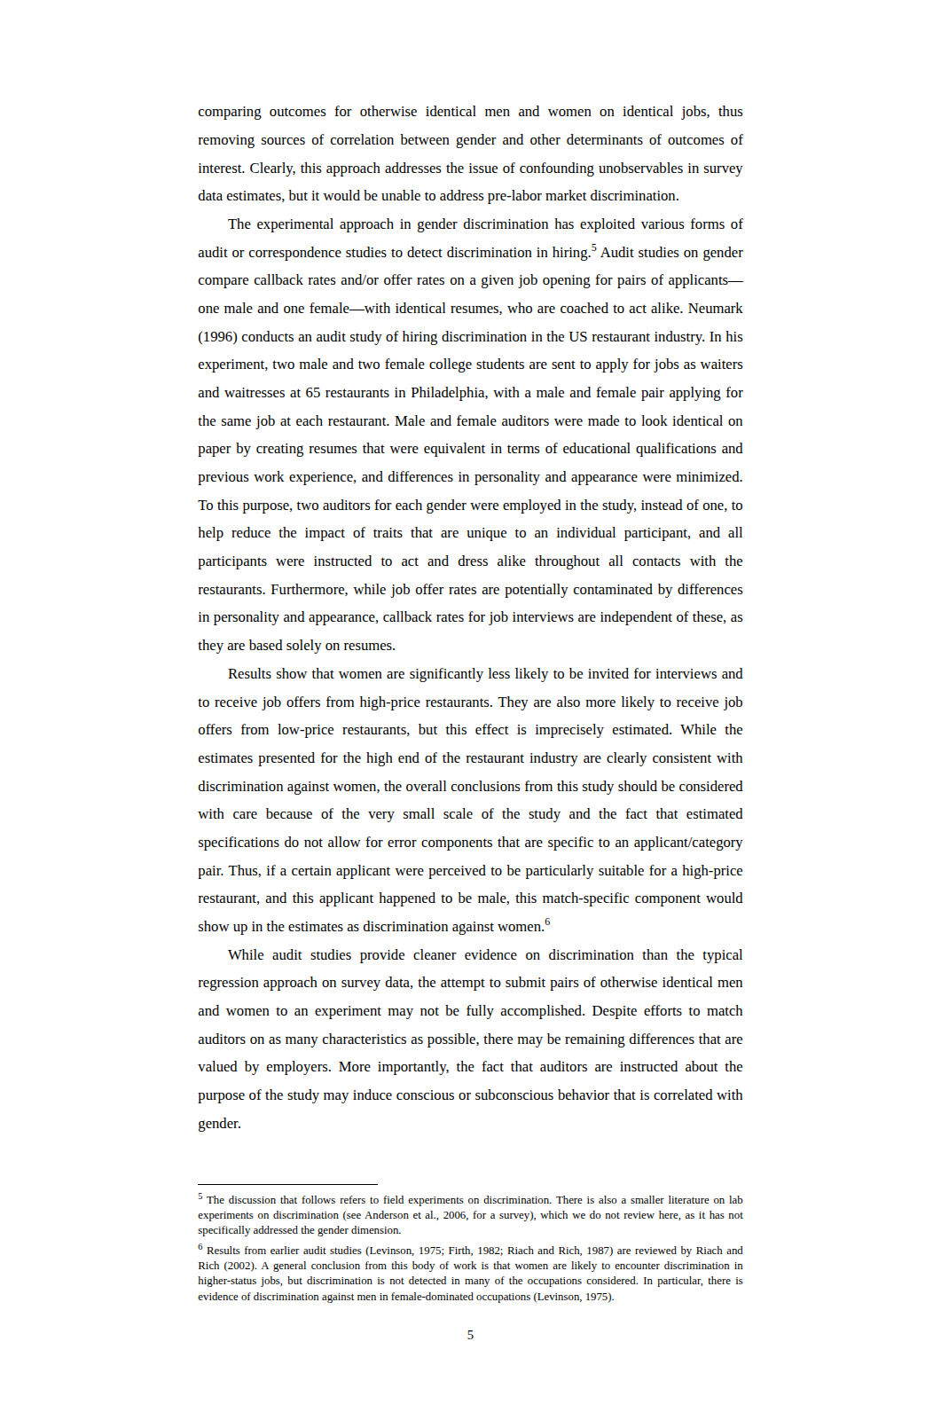comparing outcomes for otherwise identical men and women on identical jobs, thus removing sources of correlation between gender and other determinants of outcomes of interest. Clearly, this approach addresses the issue of confounding unobservables in survey data estimates, but it would be unable to address pre-labor market discrimination.
The experimental approach in gender discrimination has exploited various forms of audit or correspondence studies to detect discrimination in hiring.5 Audit studies on gender compare callback rates and/or offer rates on a given job opening for pairs of applicants—one male and one female—with identical resumes, who are coached to act alike. Neumark (1996) conducts an audit study of hiring discrimination in the US restaurant industry. In his experiment, two male and two female college students are sent to apply for jobs as waiters and waitresses at 65 restaurants in Philadelphia, with a male and female pair applying for the same job at each restaurant. Male and female auditors were made to look identical on paper by creating resumes that were equivalent in terms of educational qualifications and previous work experience, and differences in personality and appearance were minimized. To this purpose, two auditors for each gender were employed in the study, instead of one, to help reduce the impact of traits that are unique to an individual participant, and all participants were instructed to act and dress alike throughout all contacts with the restaurants. Furthermore, while job offer rates are potentially contaminated by differences in personality and appearance, callback rates for job interviews are independent of these, as they are based solely on resumes.
Results show that women are significantly less likely to be invited for interviews and to receive job offers from high-price restaurants. They are also more likely to receive job offers from low-price restaurants, but this effect is imprecisely estimated. While the estimates presented for the high end of the restaurant industry are clearly consistent with discrimination against women, the overall conclusions from this study should be considered with care because of the very small scale of the study and the fact that estimated specifications do not allow for error components that are specific to an applicant/category pair. Thus, if a certain applicant were perceived to be particularly suitable for a high-price restaurant, and this applicant happened to be male, this match-specific component would show up in the estimates as discrimination against women.6
While audit studies provide cleaner evidence on discrimination than the typical regression approach on survey data, the attempt to submit pairs of otherwise identical men and women to an experiment may not be fully accomplished. Despite efforts to match auditors on as many characteristics as possible, there may be remaining differences that are valued by employers. More importantly, the fact that auditors are instructed about the purpose of the study may induce conscious or subconscious behavior that is correlated with gender.
5 The discussion that follows refers to field experiments on discrimination. There is also a smaller literature on lab experiments on discrimination (see Anderson et al., 2006, for a survey), which we do not review here, as it has not specifically addressed the gender dimension.
6 Results from earlier audit studies (Levinson, 1975; Firth, 1982; Riach and Rich, 1987) are reviewed by Riach and Rich (2002). A general conclusion from this body of work is that women are likely to encounter discrimination in higher-status jobs, but discrimination is not detected in many of the occupations considered. In particular, there is evidence of discrimination against men in female-dominated occupations (Levinson, 1975).
5